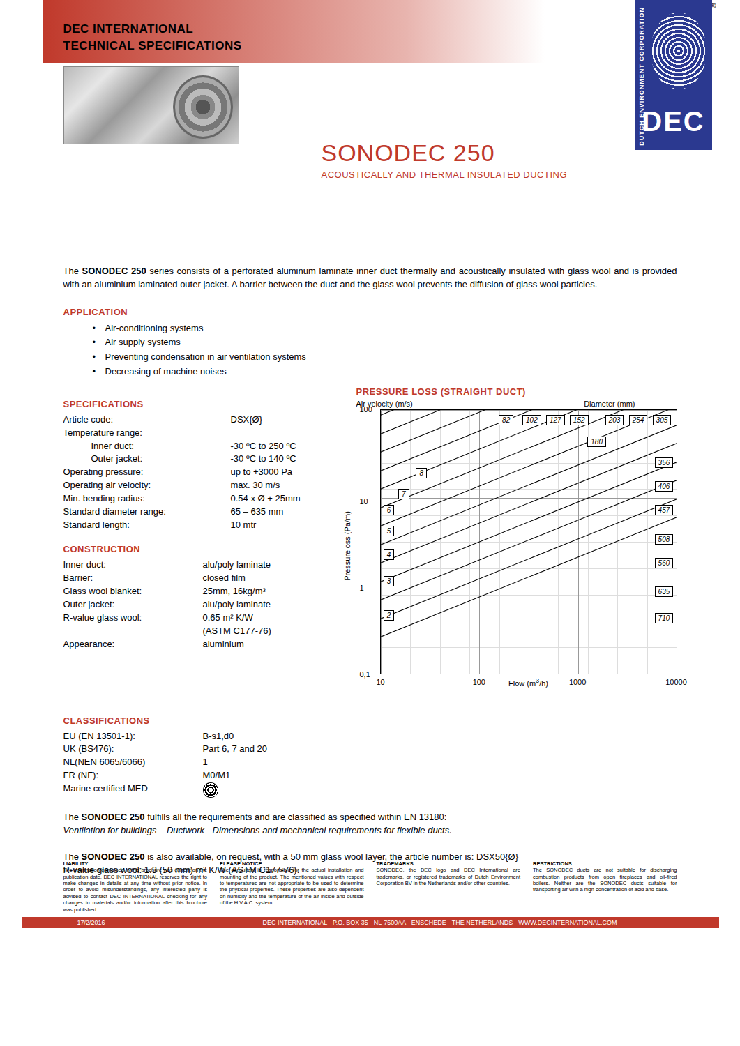DEC INTERNATIONAL
TECHNICAL SPECIFICATIONS
®
DUTCH ENVIRONMENT CORPORATION
DEC
SONODEC 250
ACOUSTICALLY AND THERMAL INSULATED DUCTING
The SONODEC 250 series consists of a perforated aluminum laminate inner duct thermally and acoustically insulated with glass wool and is provided with an aluminium laminated outer jacket. A barrier between the duct and the glass wool prevents the diffusion of glass wool particles.
APPLICATION
Air-conditioning systems
Air supply systems
Preventing condensation in air ventilation systems
Decreasing of machine noises
SPECIFICATIONS
| Article code: | DSX{Ø} |
| Temperature range: | |
| Inner duct: | -30 ºC to 250 ºC |
| Outer jacket: | -30 ºC to 140 ºC |
| Operating pressure: | up to +3000 Pa |
| Operating air velocity: | max. 30 m/s |
| Min. bending radius: | 0.54 x Ø + 25mm |
| Standard diameter range: | 65 – 635 mm |
| Standard length: | 10 mtr |
CONSTRUCTION
| Inner duct: | alu/poly laminate |
| Barrier: | closed film |
| Glass wool blanket: | 25mm, 16kg/m³ |
| Outer jacket: | alu/poly laminate |
| R-value glass wool: | 0.65 m² K/W |
| | (ASTM C177-76) |
| Appearance: | aluminium |
PRESSURE LOSS (STRAIGHT DUCT)
Air velocity (m/s) Diameter (mm)
8 7 6 5 4 3 2 82 102 127 152 203 254 305 180 356 406 457 508 560 635 710 100 10 1 0,1 10 100 1000 10000 Pressureloss (Pa/m)
Flow (m3/h)
CLASSIFICATIONS
| EU (EN 13501-1): | B-s1,d0 |
| UK (BS476): | Part 6, 7 and 20 |
| NL(NEN 6065/6066) | 1 |
| FR (NF): | M0/M1 |
| Marine certified MED | |
The SONODEC 250 fulfills all the requirements and are classified as specified within EN 13180:
Ventilation for buildings – Ductwork - Dimensions and mechanical requirements for flexible ducts.
The SONODEC 250 is also available, on request, with a 50 mm glass wool layer, the article number is: DSX50{Ø}
R-value glass wool: 1.3 (50 mm) m² K/W (ASTM C177-76).
LIABILITY:
The information contained in this brochure was current on the publication date. DEC INTERNATIONAL reserves the right to make changes in details at any time without prior notice. In order to avoid misunderstandings, any interested party is advised to contact DEC INTERNATIONAL checking for any changes in materials and/or information after this brochure was published.
PLEASE NOTICE:
The consultant is responsible for the actual installation and mounting of the product. The mentioned values with respect to temperatures are not appropriate to be used to determine the physical properties. These properties are also dependent on humidity and the temperature of the air inside and outside of the H.V.A.C. system.
TRADEMARKS:
SONODEC, the DEC logo and DEC International are trademarks, or registered trademarks of Dutch Environment Corporation BV in the Netherlands and/or other countries.
RESTRICTIONS:
The SONODEC ducts are not suitable for discharging combustion products from open fireplaces and oil-fired boilers. Neither are the SONODEC ducts suitable for transporting air with a high concentration of acid and base.
17/2/2016
DEC INTERNATIONAL - P.O. BOX 35 - NL-7500AA - ENSCHEDE - THE NETHERLANDS - WWW.DECINTERNATIONAL.COM